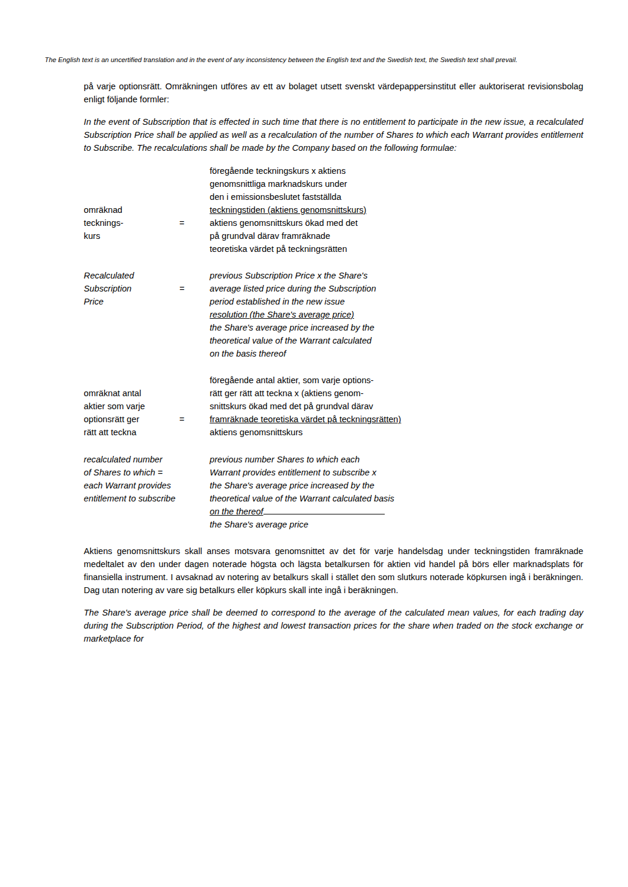The English text is an uncertified translation and in the event of any inconsistency between the English text and the Swedish text, the Swedish text shall prevail.
på varje optionsrätt. Omräkningen utföres av ett av bolaget utsett svenskt värdepappersinstitut eller auktoriserat revisionsbolag enligt följande formler:
In the event of Subscription that is effected in such time that there is no entitlement to participate in the new issue, a recalculated Subscription Price shall be applied as well as a recalculation of the number of Shares to which each Warrant provides entitlement to Subscribe. The recalculations shall be made by the Company based on the following formulae:
| | | föregående teckningskurs x aktiens |
| | | genomsnittliga marknadskurs under |
| | | den i emissionsbeslutet fastställda |
| omräknad | | teckningstiden (aktiens genomsnittskurs) |
| tecknings- | = | aktiens genomsnittskurs ökad med det |
| kurs | | på grundval därav framräknade |
| | | teoretiska värdet på teckningsrätten |
| Recalculated | | previous Subscription Price x the Share's |
| Subscription | = | average listed price during the Subscription |
| Price | | period established in the new issue |
| | | resolution (the Share's average price) |
| | | the Share's average price increased by the |
| | | theoretical value of the Warrant calculated |
| | | on the basis thereof |
| | | föregående antal aktier, som varje options- |
| omräknat antal | | rätt ger rätt att teckna x (aktiens genom- |
| aktier som varje | | snittskurs ökad med det på grundval därav |
| optionsrätt ger | = | framräknade teoretiska värdet på teckningsrätten) |
| rätt att teckna | | aktiens genomsnittskurs |
| recalculated number | | previous number Shares to which each |
| of Shares to which = | | Warrant provides entitlement to subscribe x |
| each Warrant provides | | the Share's average price increased by the |
| entitlement to subscribe | | theoretical value of the Warrant calculated basis |
| | | on the thereof |
| | | the Share's average price |
Aktiens genomsnittskurs skall anses motsvara genomsnittet av det för varje handelsdag under teckningstiden framräknade medeltalet av den under dagen noterade högsta och lägsta betalkursen för aktien vid handel på börs eller marknadsplats för finansiella instrument. I avsaknad av notering av betalkurs skall i stället den som slutkurs noterade köpkursen ingå i beräkningen. Dag utan notering av vare sig betalkurs eller köpkurs skall inte ingå i beräkningen.
The Share's average price shall be deemed to correspond to the average of the calculated mean values, for each trading day during the Subscription Period, of the highest and lowest transaction prices for the share when traded on the stock exchange or marketplace for